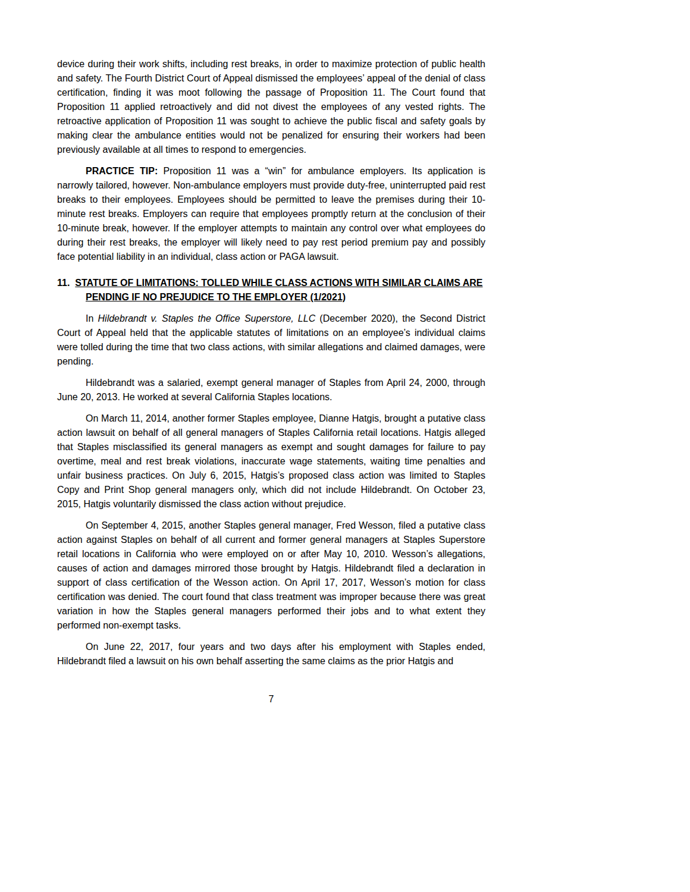device during their work shifts, including rest breaks, in order to maximize protection of public health and safety. The Fourth District Court of Appeal dismissed the employees’ appeal of the denial of class certification, finding it was moot following the passage of Proposition 11. The Court found that Proposition 11 applied retroactively and did not divest the employees of any vested rights. The retroactive application of Proposition 11 was sought to achieve the public fiscal and safety goals by making clear the ambulance entities would not be penalized for ensuring their workers had been previously available at all times to respond to emergencies.
PRACTICE TIP: Proposition 11 was a “win” for ambulance employers. Its application is narrowly tailored, however. Non-ambulance employers must provide duty-free, uninterrupted paid rest breaks to their employees. Employees should be permitted to leave the premises during their 10-minute rest breaks. Employers can require that employees promptly return at the conclusion of their 10-minute break, however. If the employer attempts to maintain any control over what employees do during their rest breaks, the employer will likely need to pay rest period premium pay and possibly face potential liability in an individual, class action or PAGA lawsuit.
11. STATUTE OF LIMITATIONS: TOLLED WHILE CLASS ACTIONS WITH SIMILAR CLAIMS ARE PENDING IF NO PREJUDICE TO THE EMPLOYER (1/2021)
In Hildebrandt v. Staples the Office Superstore, LLC (December 2020), the Second District Court of Appeal held that the applicable statutes of limitations on an employee’s individual claims were tolled during the time that two class actions, with similar allegations and claimed damages, were pending.
Hildebrandt was a salaried, exempt general manager of Staples from April 24, 2000, through June 20, 2013. He worked at several California Staples locations.
On March 11, 2014, another former Staples employee, Dianne Hatgis, brought a putative class action lawsuit on behalf of all general managers of Staples California retail locations. Hatgis alleged that Staples misclassified its general managers as exempt and sought damages for failure to pay overtime, meal and rest break violations, inaccurate wage statements, waiting time penalties and unfair business practices. On July 6, 2015, Hatgis’s proposed class action was limited to Staples Copy and Print Shop general managers only, which did not include Hildebrandt. On October 23, 2015, Hatgis voluntarily dismissed the class action without prejudice.
On September 4, 2015, another Staples general manager, Fred Wesson, filed a putative class action against Staples on behalf of all current and former general managers at Staples Superstore retail locations in California who were employed on or after May 10, 2010. Wesson’s allegations, causes of action and damages mirrored those brought by Hatgis. Hildebrandt filed a declaration in support of class certification of the Wesson action. On April 17, 2017, Wesson’s motion for class certification was denied. The court found that class treatment was improper because there was great variation in how the Staples general managers performed their jobs and to what extent they performed non-exempt tasks.
On June 22, 2017, four years and two days after his employment with Staples ended, Hildebrandt filed a lawsuit on his own behalf asserting the same claims as the prior Hatgis and
7